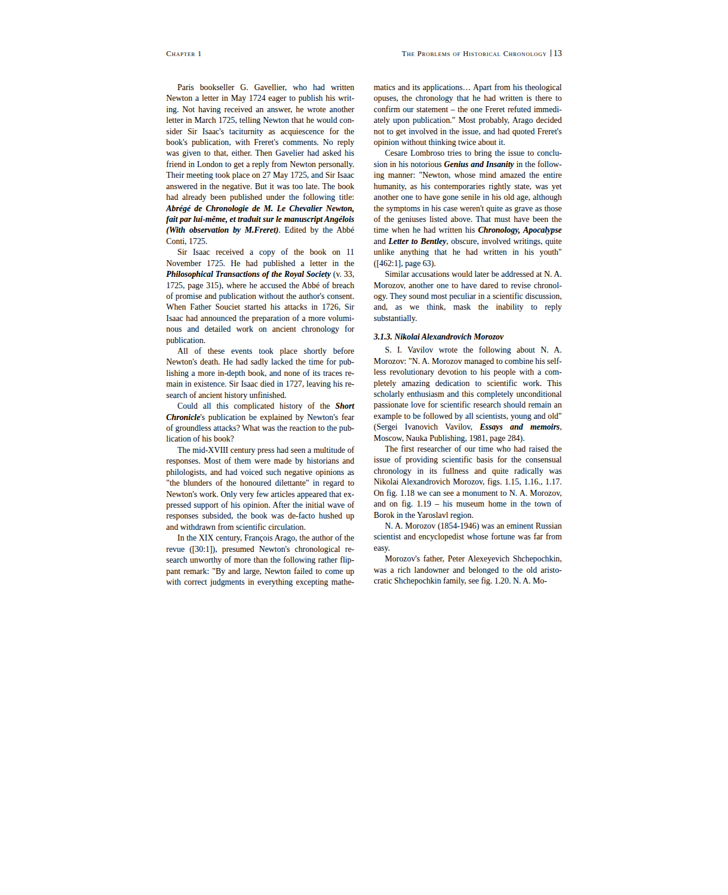Chapter 1 The Problems of Historical Chronology 13
Paris bookseller G. Gavellier, who had written Newton a letter in May 1724 eager to publish his writing. Not having received an answer, he wrote another letter in March 1725, telling Newton that he would consider Sir Isaac's taciturnity as acquiescence for the book's publication, with Freret's comments. No reply was given to that, either. Then Gavelier had asked his friend in London to get a reply from Newton personally. Their meeting took place on 27 May 1725, and Sir Isaac answered in the negative. But it was too late. The book had already been published under the following title: Abrégé de Chronologie de M. Le Chevalier Newton, fait par lui-même, et traduit sur le manuscript Angélois (With observation by M.Freret). Edited by the Abbé Conti, 1725.
Sir Isaac received a copy of the book on 11 November 1725. He had published a letter in the Philosophical Transactions of the Royal Society (v. 33, 1725, page 315), where he accused the Abbé of breach of promise and publication without the author's consent. When Father Souciet started his attacks in 1726, Sir Isaac had announced the preparation of a more voluminous and detailed work on ancient chronology for publication.
All of these events took place shortly before Newton's death. He had sadly lacked the time for publishing a more in-depth book, and none of its traces remain in existence. Sir Isaac died in 1727, leaving his research of ancient history unfinished.
Could all this complicated history of the Short Chronicle's publication be explained by Newton's fear of groundless attacks? What was the reaction to the publication of his book?
The mid-XVIII century press had seen a multitude of responses. Most of them were made by historians and philologists, and had voiced such negative opinions as "the blunders of the honoured dilettante" in regard to Newton's work. Only very few articles appeared that expressed support of his opinion. After the initial wave of responses subsided, the book was de-facto hushed up and withdrawn from scientific circulation.
In the XIX century, François Arago, the author of the revue ([30:1]), presumed Newton's chronological research unworthy of more than the following rather flippant remark: "By and large, Newton failed to come up with correct judgments in everything excepting mathematics and its applications… Apart from his theological opuses, the chronology that he had written is there to confirm our statement – the one Freret refuted immediately upon publication." Most probably, Arago decided not to get involved in the issue, and had quoted Freret's opinion without thinking twice about it.
Cesare Lombroso tries to bring the issue to conclusion in his notorious Genius and Insanity in the following manner: "Newton, whose mind amazed the entire humanity, as his contemporaries rightly state, was yet another one to have gone senile in his old age, although the symptoms in his case weren't quite as grave as those of the geniuses listed above. That must have been the time when he had written his Chronology, Apocalypse and Letter to Bentley, obscure, involved writings, quite unlike anything that he had written in his youth" ([462:1], page 63).
Similar accusations would later be addressed at N. A. Morozov, another one to have dared to revise chronology. They sound most peculiar in a scientific discussion, and, as we think, mask the inability to reply substantially.
3.1.3. Nikolai Alexandrovich Morozov
S. I. Vavilov wrote the following about N. A. Morozov: "N. A. Morozov managed to combine his selfless revolutionary devotion to his people with a completely amazing dedication to scientific work. This scholarly enthusiasm and this completely unconditional passionate love for scientific research should remain an example to be followed by all scientists, young and old" (Sergei Ivanovich Vavilov, Essays and memoirs, Moscow, Nauka Publishing, 1981, page 284).
The first researcher of our time who had raised the issue of providing scientific basis for the consensual chronology in its fullness and quite radically was Nikolai Alexandrovich Morozov, figs. 1.15, 1.16., 1.17. On fig. 1.18 we can see a monument to N. A. Morozov, and on fig. 1.19 – his museum home in the town of Borok in the Yaroslavl region.
N. A. Morozov (1854-1946) was an eminent Russian scientist and encyclopedist whose fortune was far from easy.
Morozov's father, Peter Alexeyevich Shchepochkin, was a rich landowner and belonged to the old aristocratic Shchepochkin family, see fig. 1.20. N. A. Mo-